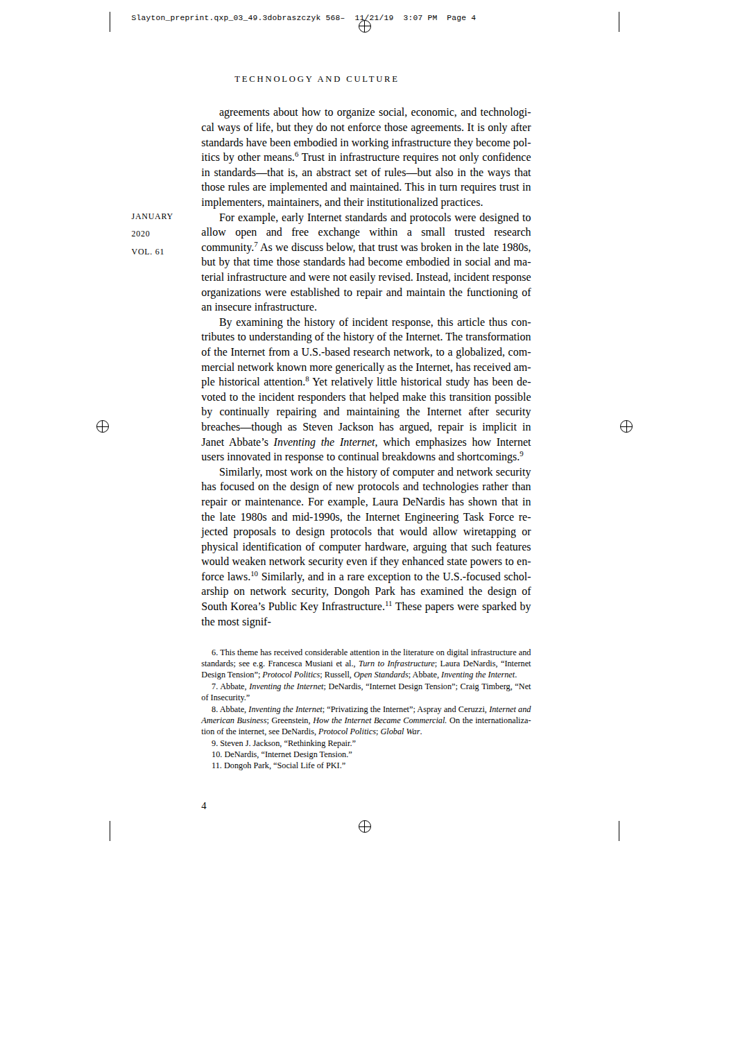Slayton_preprint.qxp_03_49.3dobraszczyk 568– 11/21/19 3:07 PM Page 4
Technology and Culture
January
2020
Vol. 61
agreements about how to organize social, economic, and technological ways of life, but they do not enforce those agreements. It is only after standards have been embodied in working infrastructure they become politics by other means.6 Trust in infrastructure requires not only confidence in standards—that is, an abstract set of rules—but also in the ways that those rules are implemented and maintained. This in turn requires trust in implementers, maintainers, and their institutionalized practices.
For example, early Internet standards and protocols were designed to allow open and free exchange within a small trusted research community.7 As we discuss below, that trust was broken in the late 1980s, but by that time those standards had become embodied in social and material infrastructure and were not easily revised. Instead, incident response organizations were established to repair and maintain the functioning of an insecure infrastructure.
By examining the history of incident response, this article thus contributes to understanding of the history of the Internet. The transformation of the Internet from a U.S.-based research network, to a globalized, commercial network known more generically as the Internet, has received ample historical attention.8 Yet relatively little historical study has been devoted to the incident responders that helped make this transition possible by continually repairing and maintaining the Internet after security breaches—though as Steven Jackson has argued, repair is implicit in Janet Abbate’s Inventing the Internet, which emphasizes how Internet users innovated in response to continual breakdowns and shortcomings.9
Similarly, most work on the history of computer and network security has focused on the design of new protocols and technologies rather than repair or maintenance. For example, Laura DeNardis has shown that in the late 1980s and mid-1990s, the Internet Engineering Task Force rejected proposals to design protocols that would allow wiretapping or physical identification of computer hardware, arguing that such features would weaken network security even if they enhanced state powers to enforce laws.10 Similarly, and in a rare exception to the U.S.-focused scholarship on network security, Dongoh Park has examined the design of South Korea’s Public Key Infrastructure.11 These papers were sparked by the most signif-
6. This theme has received considerable attention in the literature on digital infrastructure and standards; see e.g. Francesca Musiani et al., Turn to Infrastructure; Laura DeNardis, “Internet Design Tension”; Protocol Politics; Russell, Open Standards; Abbate, Inventing the Internet.
7. Abbate, Inventing the Internet; DeNardis, “Internet Design Tension”; Craig Timberg, “Net of Insecurity.”
8. Abbate, Inventing the Internet; “Privatizing the Internet”; Aspray and Ceruzzi, Internet and American Business; Greenstein, How the Internet Became Commercial. On the internationalization of the internet, see DeNardis, Protocol Politics; Global War.
9. Steven J. Jackson, “Rethinking Repair.”
10. DeNardis, “Internet Design Tension.”
11. Dongoh Park, “Social Life of PKI.”
4